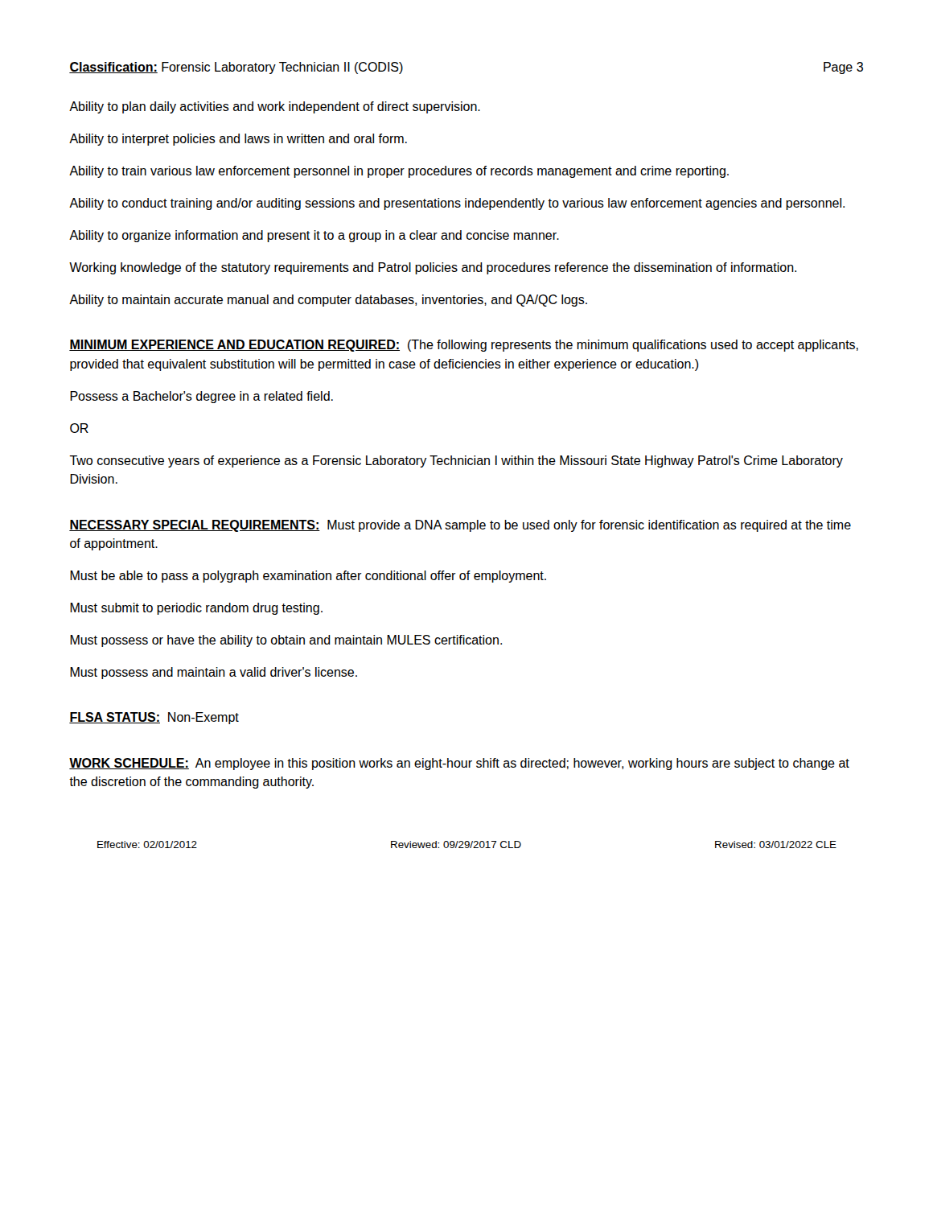Classification: Forensic Laboratory Technician II (CODIS)
Page 3
Ability to plan daily activities and work independent of direct supervision.
Ability to interpret policies and laws in written and oral form.
Ability to train various law enforcement personnel in proper procedures of records management and crime reporting.
Ability to conduct training and/or auditing sessions and presentations independently to various law enforcement agencies and personnel.
Ability to organize information and present it to a group in a clear and concise manner.
Working knowledge of the statutory requirements and Patrol policies and procedures reference the dissemination of information.
Ability to maintain accurate manual and computer databases, inventories, and QA/QC logs.
MINIMUM EXPERIENCE AND EDUCATION REQUIRED: (The following represents the minimum qualifications used to accept applicants, provided that equivalent substitution will be permitted in case of deficiencies in either experience or education.)
Possess a Bachelor's degree in a related field.
OR
Two consecutive years of experience as a Forensic Laboratory Technician I within the Missouri State Highway Patrol's Crime Laboratory Division.
NECESSARY SPECIAL REQUIREMENTS: Must provide a DNA sample to be used only for forensic identification as required at the time of appointment.
Must be able to pass a polygraph examination after conditional offer of employment.
Must submit to periodic random drug testing.
Must possess or have the ability to obtain and maintain MULES certification.
Must possess and maintain a valid driver's license.
FLSA STATUS: Non-Exempt
WORK SCHEDULE: An employee in this position works an eight-hour shift as directed; however, working hours are subject to change at the discretion of the commanding authority.
Effective: 02/01/2012
Reviewed: 09/29/2017 CLD
Revised: 03/01/2022 CLE